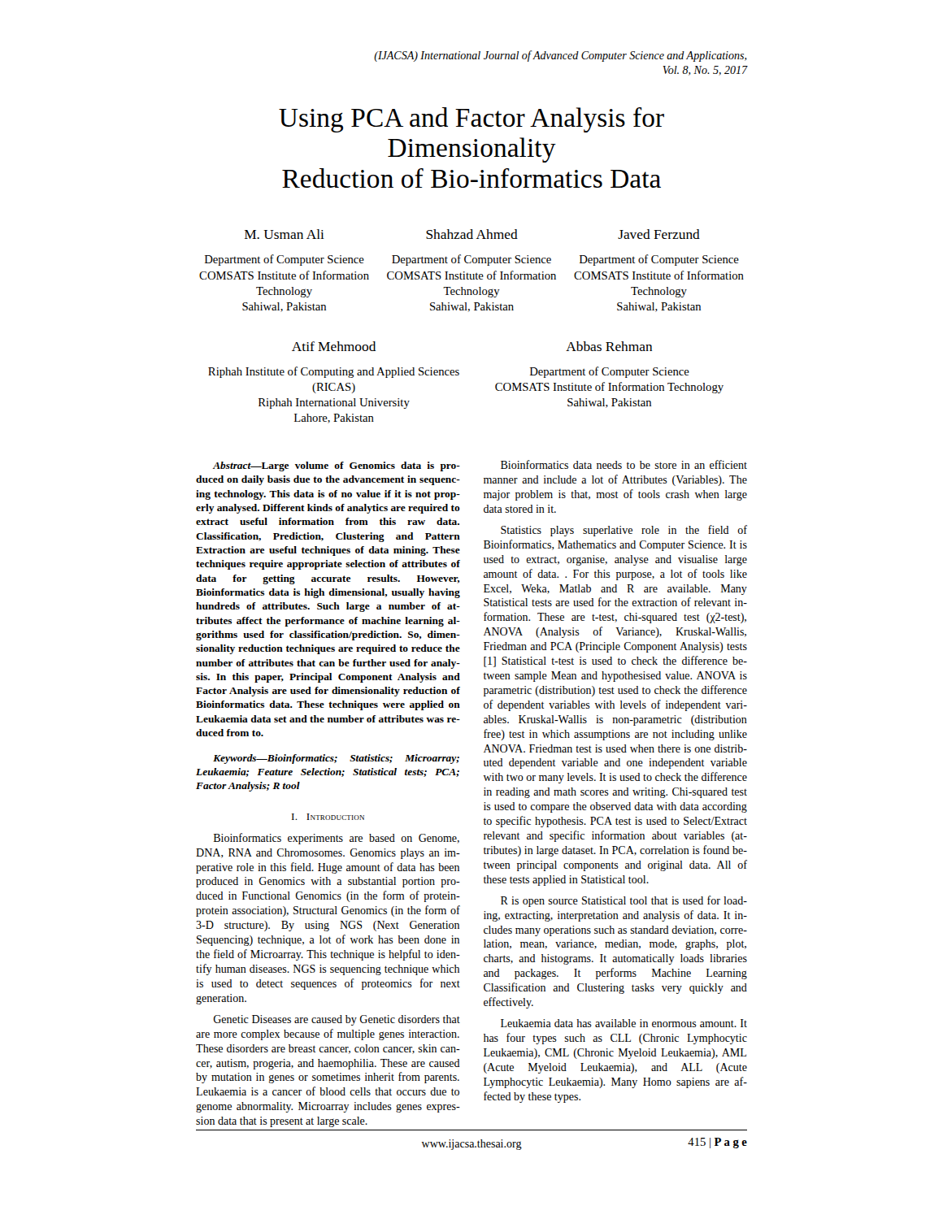(IJACSA) International Journal of Advanced Computer Science and Applications,
Vol. 8, No. 5, 2017
Using PCA and Factor Analysis for Dimensionality
Reduction of Bio-informatics Data
M. Usman Ali
Department of Computer Science
COMSATS Institute of Information
Technology
Sahiwal, Pakistan
Shahzad Ahmed
Department of Computer Science
COMSATS Institute of Information
Technology
Sahiwal, Pakistan
Javed Ferzund
Department of Computer Science
COMSATS Institute of Information
Technology
Sahiwal, Pakistan
Atif Mehmood
Riphah Institute of Computing and Applied Sciences (RICAS)
Riphah International University
Lahore, Pakistan
Abbas Rehman
Department of Computer Science
COMSATS Institute of Information Technology
Sahiwal, Pakistan
Abstract—Large volume of Genomics data is produced on daily basis due to the advancement in sequencing technology. This data is of no value if it is not properly analysed. Different kinds of analytics are required to extract useful information from this raw data. Classification, Prediction, Clustering and Pattern Extraction are useful techniques of data mining. These techniques require appropriate selection of attributes of data for getting accurate results. However, Bioinformatics data is high dimensional, usually having hundreds of attributes. Such large a number of attributes affect the performance of machine learning algorithms used for classification/prediction. So, dimensionality reduction techniques are required to reduce the number of attributes that can be further used for analysis. In this paper, Principal Component Analysis and Factor Analysis are used for dimensionality reduction of Bioinformatics data. These techniques were applied on Leukaemia data set and the number of attributes was reduced from to.
Keywords—Bioinformatics; Statistics; Microarray; Leukaemia; Feature Selection; Statistical tests; PCA; Factor Analysis; R tool
I. Introduction
Bioinformatics experiments are based on Genome, DNA, RNA and Chromosomes. Genomics plays an imperative role in this field. Huge amount of data has been produced in Genomics with a substantial portion produced in Functional Genomics (in the form of protein-protein association), Structural Genomics (in the form of 3-D structure). By using NGS (Next Generation Sequencing) technique, a lot of work has been done in the field of Microarray. This technique is helpful to identify human diseases. NGS is sequencing technique which is used to detect sequences of proteomics for next generation.
Genetic Diseases are caused by Genetic disorders that are more complex because of multiple genes interaction. These disorders are breast cancer, colon cancer, skin cancer, autism, progeria, and haemophilia. These are caused by mutation in genes or sometimes inherit from parents. Leukaemia is a cancer of blood cells that occurs due to genome abnormality. Microarray includes genes expression data that is present at large scale.
Bioinformatics data needs to be store in an efficient manner and include a lot of Attributes (Variables). The major problem is that, most of tools crash when large data stored in it.
Statistics plays superlative role in the field of Bioinformatics, Mathematics and Computer Science. It is used to extract, organise, analyse and visualise large amount of data. . For this purpose, a lot of tools like Excel, Weka, Matlab and R are available. Many Statistical tests are used for the extraction of relevant information. These are t-test, chi-squared test (χ2-test), ANOVA (Analysis of Variance), Kruskal-Wallis, Friedman and PCA (Principle Component Analysis) tests [1] Statistical t-test is used to check the difference between sample Mean and hypothesised value. ANOVA is parametric (distribution) test used to check the difference of dependent variables with levels of independent variables. Kruskal-Wallis is non-parametric (distribution free) test in which assumptions are not including unlike ANOVA. Friedman test is used when there is one distributed dependent variable and one independent variable with two or many levels. It is used to check the difference in reading and math scores and writing. Chi-squared test is used to compare the observed data with data according to specific hypothesis. PCA test is used to Select/Extract relevant and specific information about variables (attributes) in large dataset. In PCA, correlation is found between principal components and original data. All of these tests applied in Statistical tool.
R is open source Statistical tool that is used for loading, extracting, interpretation and analysis of data. It includes many operations such as standard deviation, correlation, mean, variance, median, mode, graphs, plot, charts, and histograms. It automatically loads libraries and packages. It performs Machine Learning Classification and Clustering tasks very quickly and effectively.
Leukaemia data has available in enormous amount. It has four types such as CLL (Chronic Lymphocytic Leukaemia), CML (Chronic Myeloid Leukaemia), AML (Acute Myeloid Leukaemia), and ALL (Acute Lymphocytic Leukaemia). Many Homo sapiens are affected by these types.
415 | P a g e
www.ijacsa.thesai.org